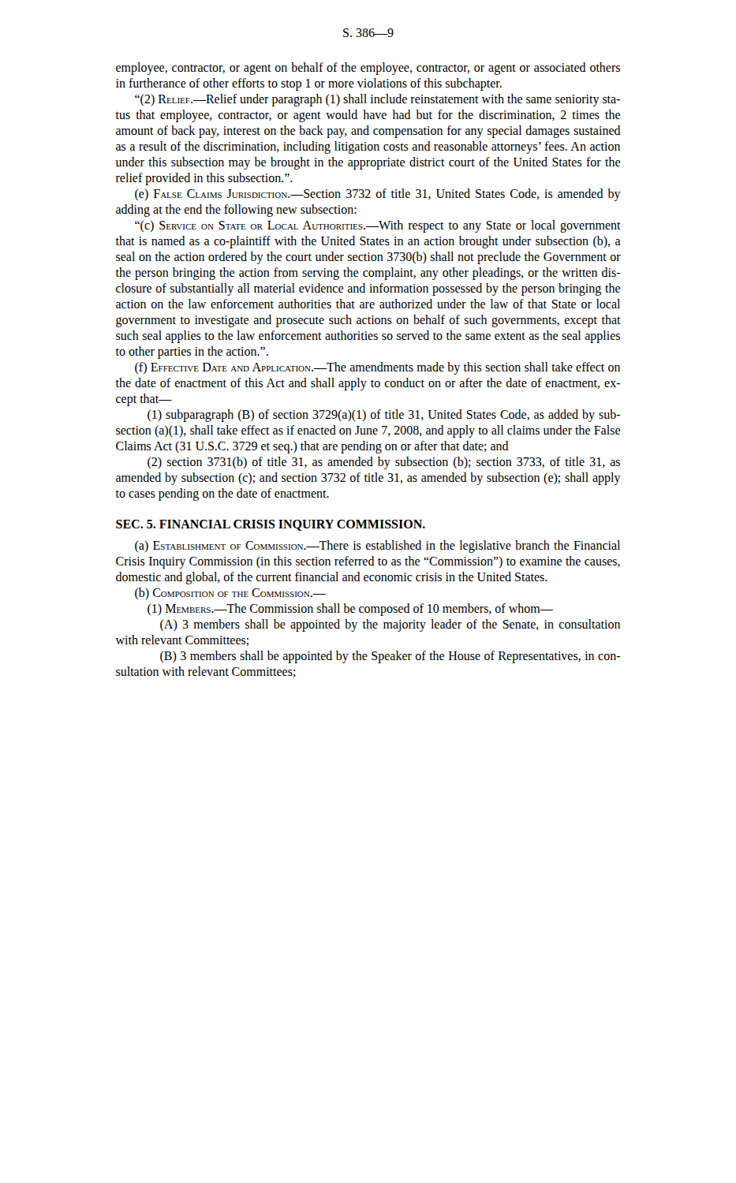S. 386—9
employee, contractor, or agent on behalf of the employee, contractor, or agent or associated others in furtherance of other efforts to stop 1 or more violations of this subchapter.
“(2) Relief.—Relief under paragraph (1) shall include reinstatement with the same seniority status that employee, contractor, or agent would have had but for the discrimination, 2 times the amount of back pay, interest on the back pay, and compensation for any special damages sustained as a result of the discrimination, including litigation costs and reasonable attorneys’ fees. An action under this subsection may be brought in the appropriate district court of the United States for the relief provided in this subsection.”.
(e) False Claims Jurisdiction.—Section 3732 of title 31, United States Code, is amended by adding at the end the following new subsection:
“(c) Service on State or Local Authorities.—With respect to any State or local government that is named as a co-plaintiff with the United States in an action brought under subsection (b), a seal on the action ordered by the court under section 3730(b) shall not preclude the Government or the person bringing the action from serving the complaint, any other pleadings, or the written disclosure of substantially all material evidence and information possessed by the person bringing the action on the law enforcement authorities that are authorized under the law of that State or local government to investigate and prosecute such actions on behalf of such governments, except that such seal applies to the law enforcement authorities so served to the same extent as the seal applies to other parties in the action.”.
(f) Effective Date and Application.—The amendments made by this section shall take effect on the date of enactment of this Act and shall apply to conduct on or after the date of enactment, except that—
(1) subparagraph (B) of section 3729(a)(1) of title 31, United States Code, as added by subsection (a)(1), shall take effect as if enacted on June 7, 2008, and apply to all claims under the False Claims Act (31 U.S.C. 3729 et seq.) that are pending on or after that date; and
(2) section 3731(b) of title 31, as amended by subsection (b); section 3733, of title 31, as amended by subsection (c); and section 3732 of title 31, as amended by subsection (e); shall apply to cases pending on the date of enactment.
SEC. 5. FINANCIAL CRISIS INQUIRY COMMISSION.
(a) Establishment of Commission.—There is established in the legislative branch the Financial Crisis Inquiry Commission (in this section referred to as the “Commission”) to examine the causes, domestic and global, of the current financial and economic crisis in the United States.
(b) Composition of the Commission.—
(1) Members.—The Commission shall be composed of 10 members, of whom—
(A) 3 members shall be appointed by the majority leader of the Senate, in consultation with relevant Committees;
(B) 3 members shall be appointed by the Speaker of the House of Representatives, in consultation with relevant Committees;